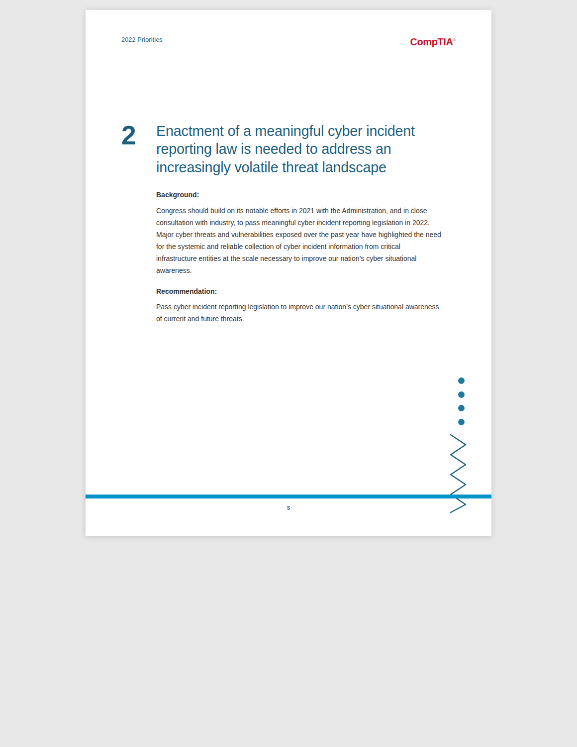2022 Priorities
CompTIA®
2
Enactment of a meaningful cyber incident reporting law is needed to address an increasingly volatile threat landscape
Background:
Congress should build on its notable efforts in 2021 with the Administration, and in close consultation with industry, to pass meaningful cyber incident reporting legislation in 2022. Major cyber threats and vulnerabilities exposed over the past year have highlighted the need for the systemic and reliable collection of cyber incident information from critical infrastructure entities at the scale necessary to improve our nation’s cyber situational awareness.
Recommendation:
Pass cyber incident reporting legislation to improve our nation’s cyber situational awareness of current and future threats.
5